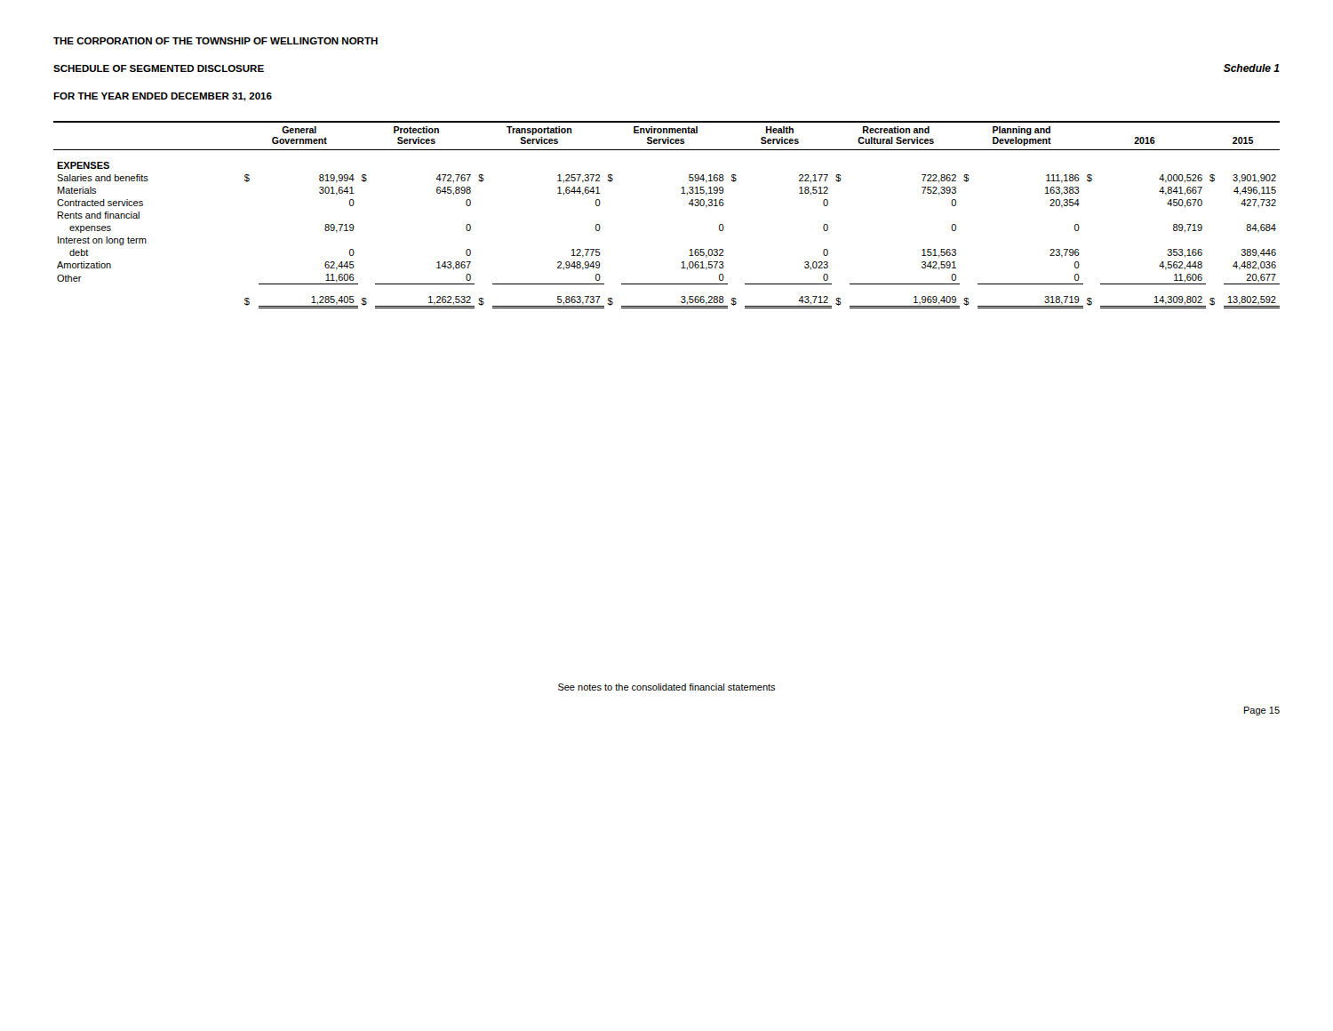THE CORPORATION OF THE TOWNSHIP OF WELLINGTON NORTH
SCHEDULE OF SEGMENTED DISCLOSURE Schedule 1
FOR THE YEAR ENDED DECEMBER 31, 2016
| | General Government | Protection Services | Transportation Services | Environmental Services | Health Services | Recreation and Cultural Services | Planning and Development | 2016 | 2015 |
| --- | --- | --- | --- | --- | --- | --- | --- | --- | --- |
| EXPENSES | |
| Salaries and benefits | $ | 819,994 | $ | 472,767 | $ | 1,257,372 | $ | 594,168 | $ | 22,177 | $ | 722,862 | $ | 111,186 | $ | 4,000,526 | $ | 3,901,902 |
| Materials | | 301,641 | | 645,898 | | 1,644,641 | | 1,315,199 | | 18,512 | | 752,393 | | 163,383 | | 4,841,667 | | 4,496,115 |
| Contracted services | | 0 | | 0 | | 0 | | 430,316 | | 0 | | 0 | | 20,354 | | 450,670 | | 427,732 |
| Rents and financial | |
| expenses | | 89,719 | | 0 | | 0 | | 0 | | 0 | | 0 | | 0 | | 89,719 | | 84,684 |
| Interest on long term | |
| debt | | 0 | | 0 | | 12,775 | | 165,032 | | 0 | | 151,563 | | 23,796 | | 353,166 | | 389,446 |
| Amortization | | 62,445 | | 143,867 | | 2,948,949 | | 1,061,573 | | 3,023 | | 342,591 | | 0 | | 4,562,448 | | 4,482,036 |
| Other | | 11,606 | | 0 | | 0 | | 0 | | 0 | | 0 | | 0 | | 11,606 | | 20,677 |
| | $ | 1,285,405 | $ | 1,262,532 | $ | 5,863,737 | $ | 3,566,288 | $ | 43,712 | $ | 1,969,409 | $ | 318,719 | $ | 14,309,802 | $ | 13,802,592 |
See notes to the consolidated financial statements
Page 15